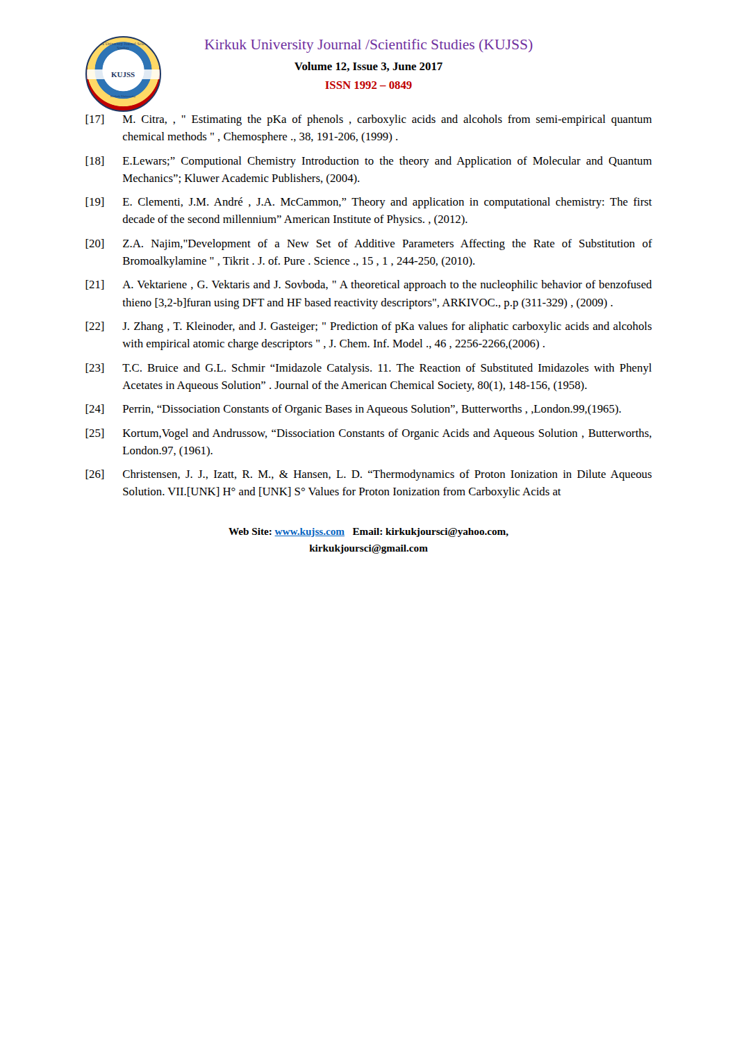Kirkuk University Journal Scientific Studies KUJSS Kirkuk University
Kirkuk University Journal /Scientific Studies (KUJSS)
Volume 12, Issue 3, June 2017
ISSN 1992 – 0849
[17] M. Citra, , " Estimating the pKa of phenols , carboxylic acids and alcohols from semi-empirical quantum chemical methods " , Chemosphere ., 38, 191-206, (1999) .
[18] E.Lewars;” Computional Chemistry Introduction to the theory and Application of Molecular and Quantum Mechanics”; Kluwer Academic Publishers, (2004).
[19] E. Clementi, J.M. André , J.A. McCammon,” Theory and application in computational chemistry: The first decade of the second millennium” American Institute of Physics. , (2012).
[20] Z.A. Najim,"Development of a New Set of Additive Parameters Affecting the Rate of Substitution of Bromoalkylamine " , Tikrit . J. of. Pure . Science ., 15 , 1 , 244-250, (2010).
[21] A. Vektariene , G. Vektaris and J. Sovboda, " A theoretical approach to the nucleophilic behavior of benzofused thieno [3,2-b]furan using DFT and HF based reactivity descriptors", ARKIVOC., p.p (311-329) , (2009) .
[22] J. Zhang , T. Kleinoder, and J. Gasteiger; " Prediction of pKa values for aliphatic carboxylic acids and alcohols with empirical atomic charge descriptors " , J. Chem. Inf. Model ., 46 , 2256-2266,(2006) .
[23] T.C. Bruice and G.L. Schmir “Imidazole Catalysis. 11. The Reaction of Substituted Imidazoles with Phenyl Acetates in Aqueous Solution” . Journal of the American Chemical Society, 80(1), 148-156, (1958).
[24] Perrin, “Dissociation Constants of Organic Bases in Aqueous Solution”, Butterworths , ,London.99,(1965).
[25] Kortum,Vogel and Andrussow, “Dissociation Constants of Organic Acids and Aqueous Solution , Butterworths, London.97, (1961).
[26] Christensen, J. J., Izatt, R. M., & Hansen, L. D. “Thermodynamics of Proton Ionization in Dilute Aqueous Solution. VII.[UNK] H° and [UNK] S° Values for Proton Ionization from Carboxylic Acids at
Web Site: www.kujss.com Email: kirkukjoursci@yahoo.com, kirkukjoursci@gmail.com